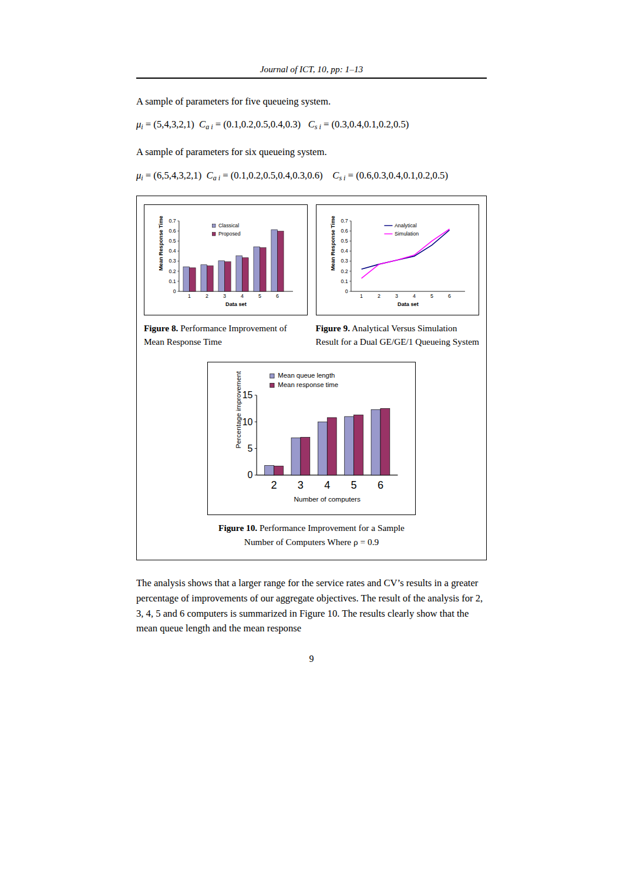Journal of ICT, 10, pp: 1–13
A sample of parameters for five queueing system.
μi = (5,4,3,2,1) Ca i = (0.1,0.2,0.5,0.4,0.3) Cs i = (0.3,0.4,0.1,0.2,0.5)
A sample of parameters for six queueing system.
μi = (6,5,4,3,2,1) Ca i = (0.1,0.2,0.5,0.4,0.3,0.6) Cs i = (0.6,0.3,0.4,0.1,0.2,0.5)
0.7 0.6 0.5 0.4 0.3 0.2 0.1 0 Mean Response Time Classical Proposed 1 2 3 4 5 6 Data set
Figure 8. Performance Improvement of Mean Response Time
0.7 0.6 0.5 0.4 0.3 0.2 0.1 0 Mean Response Time Analytical Simulation 1 2 3 4 5 6 Data set
Figure 9. Analytical Versus Simulation Result for a Dual GE/GE/1 Queueing System
Mean queue length Mean response time 15 10 5 0 Percentage improvement 2 3 4 5 6 Number of computers
Figure 10. Performance Improvement for a Sample Number of Computers Where ρ = 0.9
The analysis shows that a larger range for the service rates and CV’s results in a greater percentage of improvements of our aggregate objectives. The result of the analysis for 2, 3, 4, 5 and 6 computers is summarized in Figure 10. The results clearly show that the mean queue length and the mean response
9